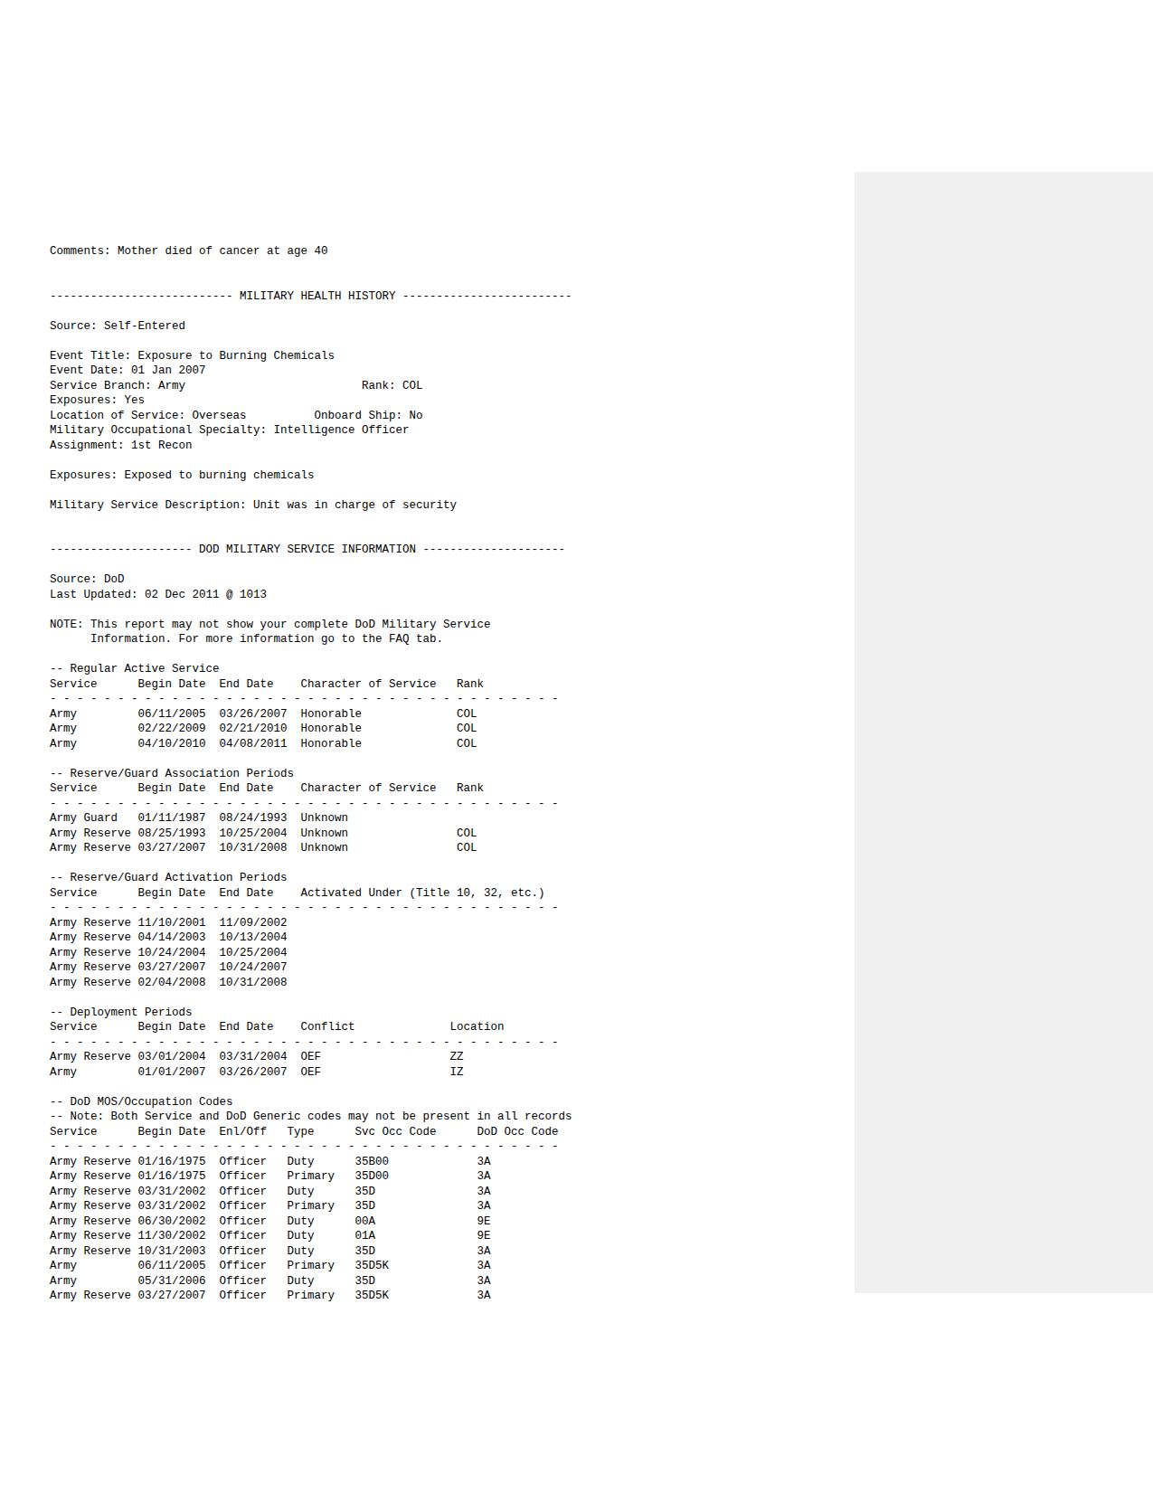Comments: Mother died of cancer at age 40


--------------------------- MILITARY HEALTH HISTORY -------------------------

Source: Self-Entered

Event Title: Exposure to Burning Chemicals
Event Date: 01 Jan 2007
Service Branch: Army                          Rank: COL
Exposures: Yes
Location of Service: Overseas          Onboard Ship: No
Military Occupational Specialty: Intelligence Officer
Assignment: 1st Recon

Exposures: Exposed to burning chemicals

Military Service Description: Unit was in charge of security


--------------------- DOD MILITARY SERVICE INFORMATION ---------------------

Source: DoD
Last Updated: 02 Dec 2011 @ 1013

NOTE: This report may not show your complete DoD Military Service
      Information. For more information go to the FAQ tab.

-- Regular Active Service
Service      Begin Date  End Date    Character of Service   Rank
- - - - - - - - - - - - - - - - - - - - - - - - - - - - - - - - - - - - - -
Army         06/11/2005  03/26/2007  Honorable              COL
Army         02/22/2009  02/21/2010  Honorable              COL
Army         04/10/2010  04/08/2011  Honorable              COL

-- Reserve/Guard Association Periods
Service      Begin Date  End Date    Character of Service   Rank
- - - - - - - - - - - - - - - - - - - - - - - - - - - - - - - - - - - - - -
Army Guard   01/11/1987  08/24/1993  Unknown
Army Reserve 08/25/1993  10/25/2004  Unknown                COL
Army Reserve 03/27/2007  10/31/2008  Unknown                COL

-- Reserve/Guard Activation Periods
Service      Begin Date  End Date    Activated Under (Title 10, 32, etc.)
- - - - - - - - - - - - - - - - - - - - - - - - - - - - - - - - - - - - - -
Army Reserve 11/10/2001  11/09/2002
Army Reserve 04/14/2003  10/13/2004
Army Reserve 10/24/2004  10/25/2004
Army Reserve 03/27/2007  10/24/2007
Army Reserve 02/04/2008  10/31/2008

-- Deployment Periods
Service      Begin Date  End Date    Conflict              Location
- - - - - - - - - - - - - - - - - - - - - - - - - - - - - - - - - - - - - -
Army Reserve 03/01/2004  03/31/2004  OEF                   ZZ
Army         01/01/2007  03/26/2007  OEF                   IZ

-- DoD MOS/Occupation Codes
-- Note: Both Service and DoD Generic codes may not be present in all records
Service      Begin Date  Enl/Off   Type      Svc Occ Code      DoD Occ Code
- - - - - - - - - - - - - - - - - - - - - - - - - - - - - - - - - - - - - -
Army Reserve 01/16/1975  Officer   Duty      35B00             3A
Army Reserve 01/16/1975  Officer   Primary   35D00             3A
Army Reserve 03/31/2002  Officer   Duty      35D               3A
Army Reserve 03/31/2002  Officer   Primary   35D               3A
Army Reserve 06/30/2002  Officer   Duty      00A               9E
Army Reserve 11/30/2002  Officer   Duty      01A               9E
Army Reserve 10/31/2003  Officer   Duty      35D               3A
Army         06/11/2005  Officer   Primary   35D5K             3A
Army         05/31/2006  Officer   Duty      35D               3A
Army Reserve 03/27/2007  Officer   Primary   35D5K             3A